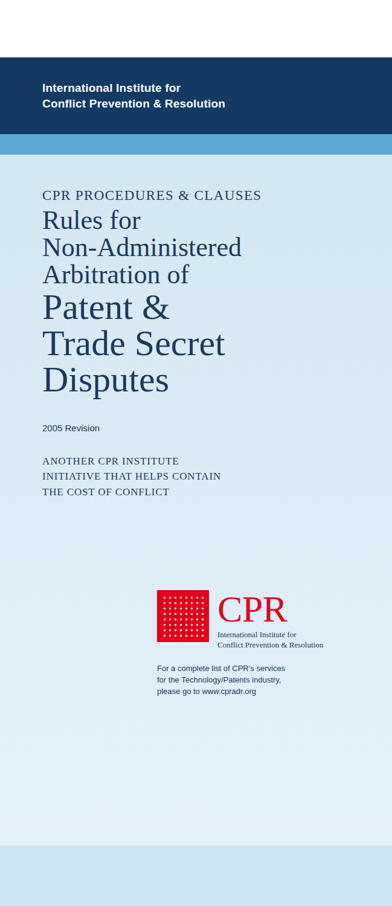International Institute for
Conflict Prevention & Resolution
CPR PROCEDURES & CLAUSES
Rules for Non-Administered Arbitration of Patent & Trade Secret Disputes
2005 Revision
ANOTHER CPR INSTITUTE
INITIATIVE THAT HELPS CONTAIN
THE COST OF CONFLICT
CPR
International Institute for
Conflict Prevention & Resolution
For a complete list of CPR’s services
for the Technology/Patents industry,
please go to www.cpradr.org